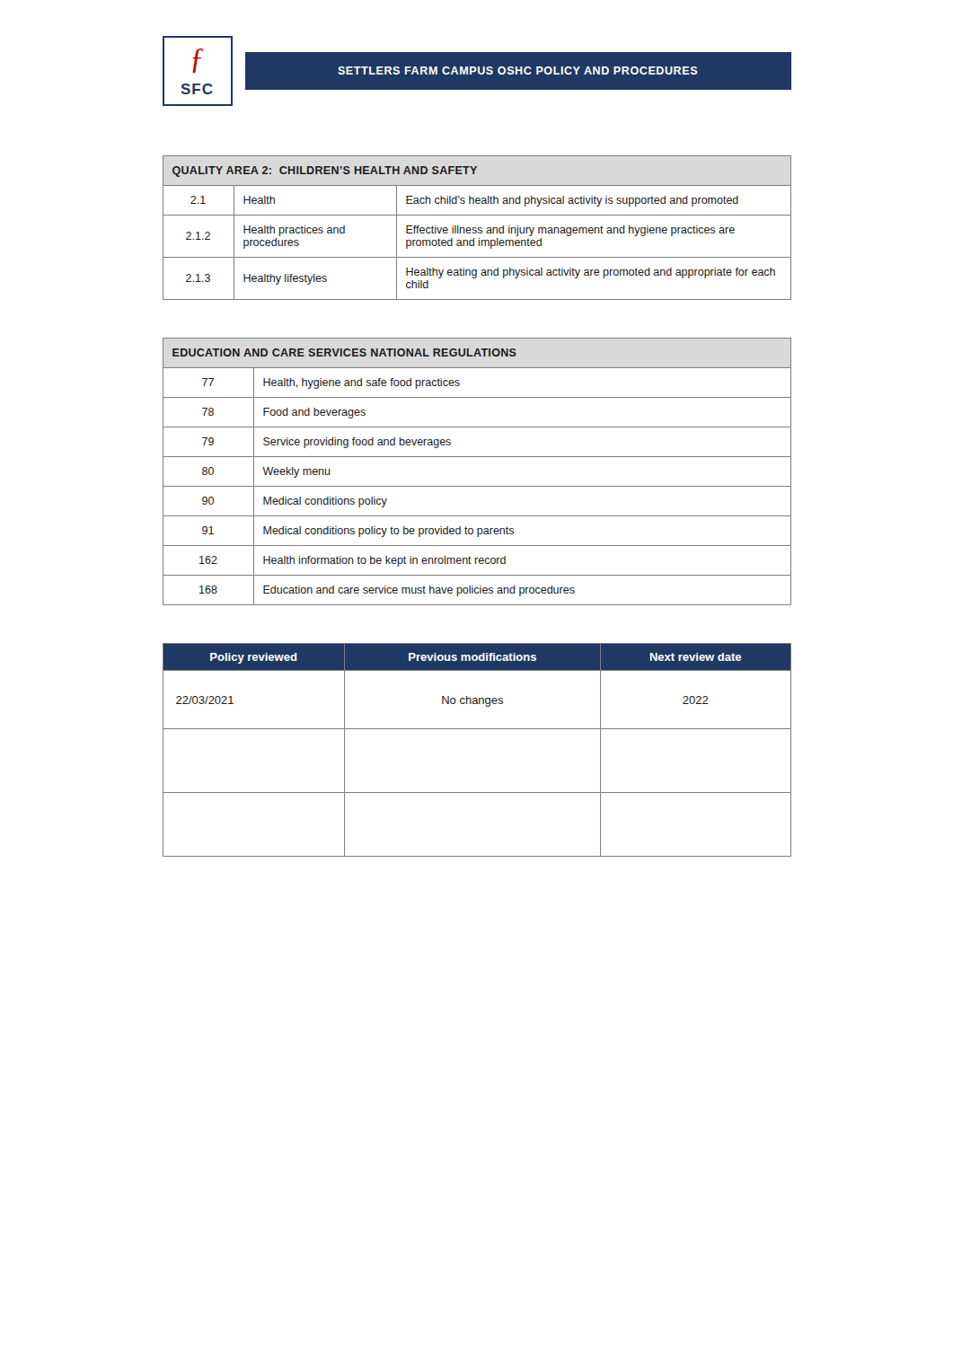ƒ SFC
SETTLERS FARM CAMPUS OSHC POLICY AND PROCEDURES
| QUALITY AREA 2: CHILDREN’S HEALTH AND SAFETY |
| 2.1 | Health | Each child’s health and physical activity is supported and promoted |
| 2.1.2 | Health practices and procedures | Effective illness and injury management and hygiene practices are promoted and implemented |
| 2.1.3 | Healthy lifestyles | Healthy eating and physical activity are promoted and appropriate for each child |
| EDUCATION AND CARE SERVICES NATIONAL REGULATIONS |
| 77 | Health, hygiene and safe food practices |
| 78 | Food and beverages |
| 79 | Service providing food and beverages |
| 80 | Weekly menu |
| 90 | Medical conditions policy |
| 91 | Medical conditions policy to be provided to parents |
| 162 | Health information to be kept in enrolment record |
| 168 | Education and care service must have policies and procedures |
| Policy reviewed | Previous modifications | Next review date |
| --- | --- | --- |
| 22/03/2021 | No changes | 2022 |